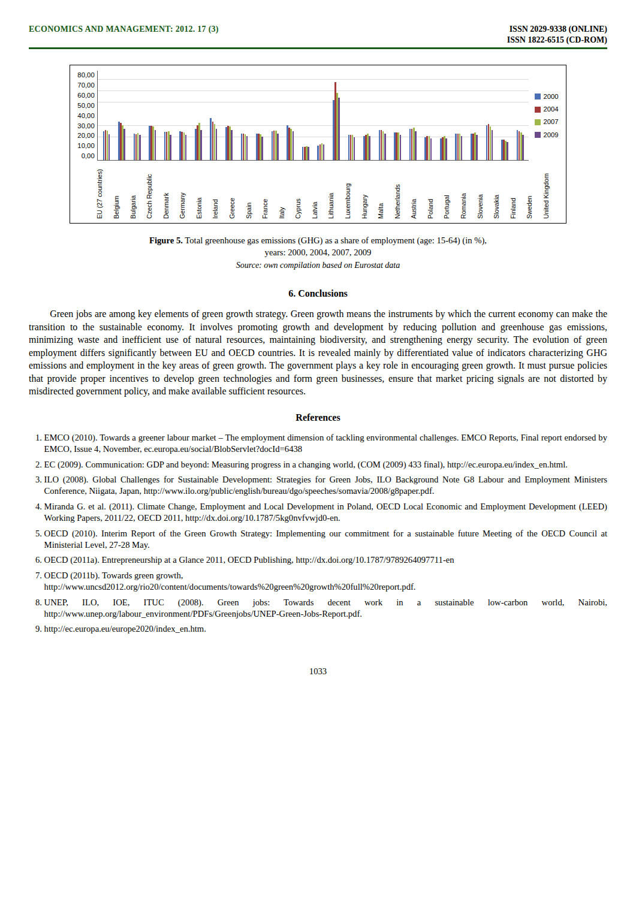ECONOMICS AND MANAGEMENT: 2012. 17 (3)
ISSN 2029-9338 (ONLINE)
ISSN 1822-6515 (CD-ROM)
80,00 70,00 60,00 50,00 40,00 30,00 20,00 10,00 0,00
2000
2004
2007
2009
EU (27 countries) Belgium Bulgaria Czech Republic Denmark Germany Estonia Ireland Greece Spain France Italy Cyprus Latvia Lithuania Luxembourg Hungary Malta Netherlands Austria Poland Portugal Romania Slovenia Slovakia Finland Sweden United Kingdom
Figure 5. Total greenhouse gas emissions (GHG) as a share of employment (age: 15-64) (in %),
years: 2000, 2004, 2007, 2009
Source: own compilation based on Eurostat data
6. Conclusions
Green jobs are among key elements of green growth strategy. Green growth means the instruments by which the current economy can make the transition to the sustainable economy. It involves promoting growth and development by reducing pollution and greenhouse gas emissions, minimizing waste and inefficient use of natural resources, maintaining biodiversity, and strengthening energy security. The evolution of green employment differs significantly between EU and OECD countries. It is revealed mainly by differentiated value of indicators characterizing GHG emissions and employment in the key areas of green growth. The government plays a key role in encouraging green growth. It must pursue policies that provide proper incentives to develop green technologies and form green businesses, ensure that market pricing signals are not distorted by misdirected government policy, and make available sufficient resources.
References
EMCO (2010). Towards a greener labour market – The employment dimension of tackling environmental challenges. EMCO Reports, Final report endorsed by EMCO, Issue 4, November, ec.europa.eu/social/BlobServlet?docId=6438
EC (2009). Communication: GDP and beyond: Measuring progress in a changing world, (COM (2009) 433 final), http://ec.europa.eu/index_en.html.
ILO (2008). Global Challenges for Sustainable Development: Strategies for Green Jobs, ILO Background Note G8 Labour and Employment Ministers Conference, Niigata, Japan, http://www.ilo.org/public/english/bureau/dgo/speeches/somavia/2008/g8paper.pdf.
Miranda G. et al. (2011). Climate Change, Employment and Local Development in Poland, OECD Local Economic and Employment Development (LEED) Working Papers, 2011/22, OECD 2011, http://dx.doi.org/10.1787/5kg0nvfvwjd0-en.
OECD (2010). Interim Report of the Green Growth Strategy: Implementing our commitment for a sustainable future Meeting of the OECD Council at Ministerial Level, 27-28 May.
OECD (2011a). Entrepreneurship at a Glance 2011, OECD Publishing, http://dx.doi.org/10.1787/9789264097711-en
OECD (2011b). Towards green growth,
http://www.uncsd2012.org/rio20/content/documents/towards%20green%20growth%20full%20report.pdf.
UNEP, ILO, IOE, ITUC (2008). Green jobs: Towards decent work in a sustainable low-carbon world, Nairobi, http://www.unep.org/labour_environment/PDFs/Greenjobs/UNEP-Green-Jobs-Report.pdf.
http://ec.europa.eu/europe2020/index_en.htm.
1033